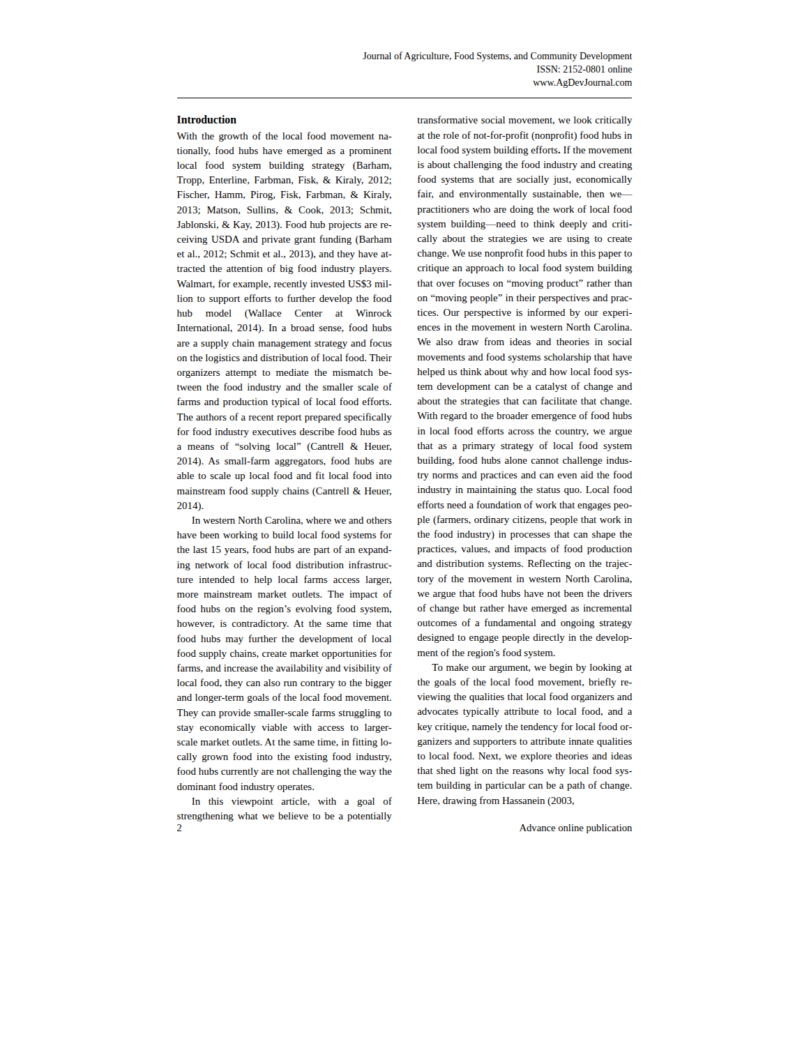Journal of Agriculture, Food Systems, and Community Development
ISSN: 2152-0801 online
www.AgDevJournal.com
Introduction
With the growth of the local food movement nationally, food hubs have emerged as a prominent local food system building strategy (Barham, Tropp, Enterline, Farbman, Fisk, & Kiraly, 2012; Fischer, Hamm, Pirog, Fisk, Farbman, & Kiraly, 2013; Matson, Sullins, & Cook, 2013; Schmit, Jablonski, & Kay, 2013). Food hub projects are receiving USDA and private grant funding (Barham et al., 2012; Schmit et al., 2013), and they have attracted the attention of big food industry players. Walmart, for example, recently invested US$3 million to support efforts to further develop the food hub model (Wallace Center at Winrock International, 2014). In a broad sense, food hubs are a supply chain management strategy and focus on the logistics and distribution of local food. Their organizers attempt to mediate the mismatch between the food industry and the smaller scale of farms and production typical of local food efforts. The authors of a recent report prepared specifically for food industry executives describe food hubs as a means of “solving local” (Cantrell & Heuer, 2014). As small-farm aggregators, food hubs are able to scale up local food and fit local food into mainstream food supply chains (Cantrell & Heuer, 2014).
In western North Carolina, where we and others have been working to build local food systems for the last 15 years, food hubs are part of an expanding network of local food distribution infrastructure intended to help local farms access larger, more mainstream market outlets. The impact of food hubs on the region’s evolving food system, however, is contradictory. At the same time that food hubs may further the development of local food supply chains, create market opportunities for farms, and increase the availability and visibility of local food, they can also run contrary to the bigger and longer-term goals of the local food movement. They can provide smaller-scale farms struggling to stay economically viable with access to larger-scale market outlets. At the same time, in fitting locally grown food into the existing food industry, food hubs currently are not challenging the way the dominant food industry operates.
In this viewpoint article, with a goal of strengthening what we believe to be a potentially transformative social movement, we look critically at the role of not-for-profit (nonprofit) food hubs in local food system building efforts. If the movement is about challenging the food industry and creating food systems that are socially just, economically fair, and environmentally sustainable, then we—practitioners who are doing the work of local food system building—need to think deeply and critically about the strategies we are using to create change. We use nonprofit food hubs in this paper to critique an approach to local food system building that over focuses on “moving product” rather than on “moving people” in their perspectives and practices. Our perspective is informed by our experiences in the movement in western North Carolina. We also draw from ideas and theories in social movements and food systems scholarship that have helped us think about why and how local food system development can be a catalyst of change and about the strategies that can facilitate that change. With regard to the broader emergence of food hubs in local food efforts across the country, we argue that as a primary strategy of local food system building, food hubs alone cannot challenge industry norms and practices and can even aid the food industry in maintaining the status quo. Local food efforts need a foundation of work that engages people (farmers, ordinary citizens, people that work in the food industry) in processes that can shape the practices, values, and impacts of food production and distribution systems. Reflecting on the trajectory of the movement in western North Carolina, we argue that food hubs have not been the drivers of change but rather have emerged as incremental outcomes of a fundamental and ongoing strategy designed to engage people directly in the development of the region's food system.
To make our argument, we begin by looking at the goals of the local food movement, briefly reviewing the qualities that local food organizers and advocates typically attribute to local food, and a key critique, namely the tendency for local food organizers and supporters to attribute innate qualities to local food. Next, we explore theories and ideas that shed light on the reasons why local food system building in particular can be a path of change. Here, drawing from Hassanein (2003,
2 Advance online publication